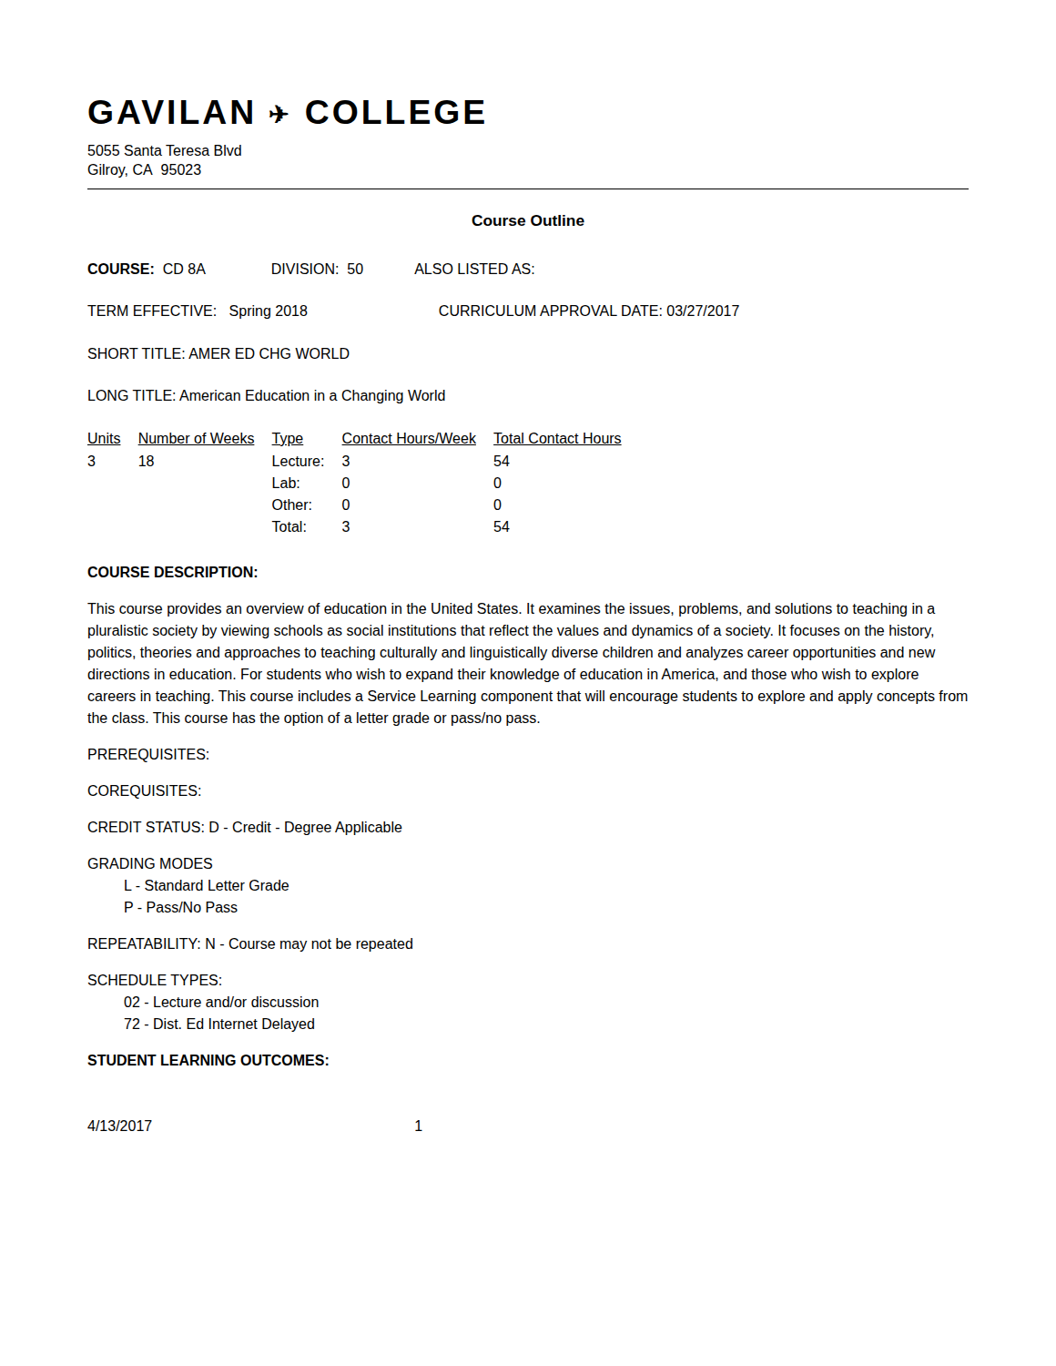GAVILAN ✈ COLLEGE
5055 Santa Teresa Blvd
Gilroy, CA 95023
Course Outline
COURSE: CD 8ADIVISION: 50 ALSO LISTED AS:
TERM EFFECTIVE: Spring 2018CURRICULUM APPROVAL DATE: 03/27/2017
SHORT TITLE: AMER ED CHG WORLD
LONG TITLE: American Education in a Changing World
| Units | Number of Weeks | Type | Contact Hours/Week | Total Contact Hours |
| --- | --- | --- | --- | --- |
| 3 | 18 | Lecture: | 3 | 54 |
| | | Lab: | 0 | 0 |
| | | Other: | 0 | 0 |
| | | Total: | 3 | 54 |
COURSE DESCRIPTION:
This course provides an overview of education in the United States. It examines the issues, problems, and solutions to teaching in a pluralistic society by viewing schools as social institutions that reflect the values and dynamics of a society. It focuses on the history, politics, theories and approaches to teaching culturally and linguistically diverse children and analyzes career opportunities and new directions in education. For students who wish to expand their knowledge of education in America, and those who wish to explore careers in teaching. This course includes a Service Learning component that will encourage students to explore and apply concepts from the class. This course has the option of a letter grade or pass/no pass.
PREREQUISITES:
COREQUISITES:
CREDIT STATUS: D - Credit - Degree Applicable
GRADING MODES
L - Standard Letter Grade
P - Pass/No Pass
REPEATABILITY: N - Course may not be repeated
SCHEDULE TYPES:
02 - Lecture and/or discussion
72 - Dist. Ed Internet Delayed
STUDENT LEARNING OUTCOMES:
4/13/20171